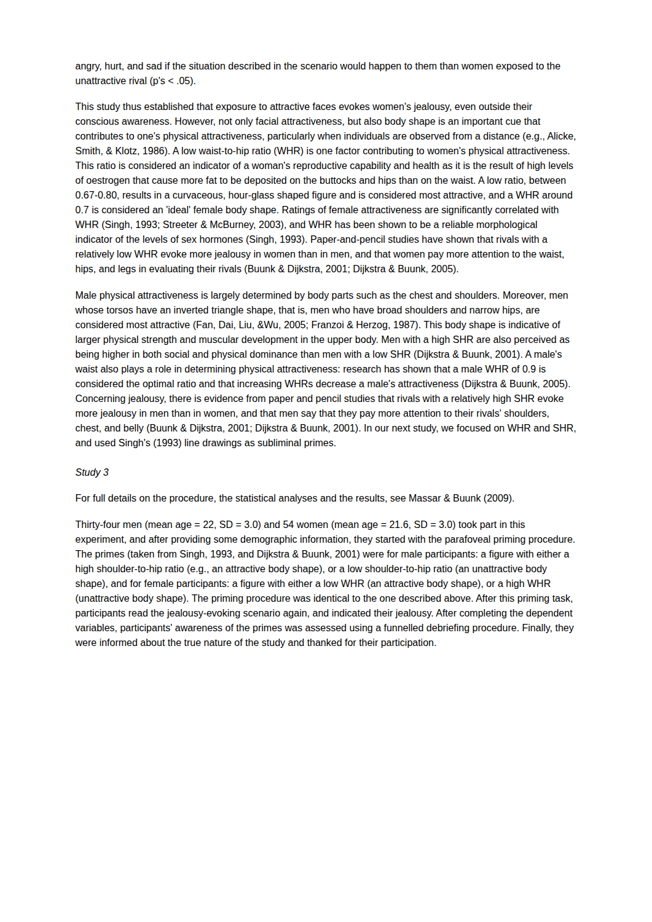angry, hurt, and sad if the situation described in the scenario would happen to them than women exposed to the unattractive rival (p's < .05).
This study thus established that exposure to attractive faces evokes women's jealousy, even outside their conscious awareness. However, not only facial attractiveness, but also body shape is an important cue that contributes to one's physical attractiveness, particularly when individuals are observed from a distance (e.g., Alicke, Smith, & Klotz, 1986). A low waist-to-hip ratio (WHR) is one factor contributing to women's physical attractiveness. This ratio is considered an indicator of a woman's reproductive capability and health as it is the result of high levels of oestrogen that cause more fat to be deposited on the buttocks and hips than on the waist. A low ratio, between 0.67-0.80, results in a curvaceous, hour-glass shaped figure and is considered most attractive, and a WHR around 0.7 is considered an 'ideal' female body shape. Ratings of female attractiveness are significantly correlated with WHR (Singh, 1993; Streeter & McBurney, 2003), and WHR has been shown to be a reliable morphological indicator of the levels of sex hormones (Singh, 1993). Paper-and-pencil studies have shown that rivals with a relatively low WHR evoke more jealousy in women than in men, and that women pay more attention to the waist, hips, and legs in evaluating their rivals (Buunk & Dijkstra, 2001; Dijkstra & Buunk, 2005).
Male physical attractiveness is largely determined by body parts such as the chest and shoulders. Moreover, men whose torsos have an inverted triangle shape, that is, men who have broad shoulders and narrow hips, are considered most attractive (Fan, Dai, Liu, &Wu, 2005; Franzoi & Herzog, 1987). This body shape is indicative of larger physical strength and muscular development in the upper body. Men with a high SHR are also perceived as being higher in both social and physical dominance than men with a low SHR (Dijkstra & Buunk, 2001). A male's waist also plays a role in determining physical attractiveness: research has shown that a male WHR of 0.9 is considered the optimal ratio and that increasing WHRs decrease a male's attractiveness (Dijkstra & Buunk, 2005). Concerning jealousy, there is evidence from paper and pencil studies that rivals with a relatively high SHR evoke more jealousy in men than in women, and that men say that they pay more attention to their rivals' shoulders, chest, and belly (Buunk & Dijkstra, 2001; Dijkstra & Buunk, 2001). In our next study, we focused on WHR and SHR, and used Singh's (1993) line drawings as subliminal primes.
Study 3
For full details on the procedure, the statistical analyses and the results, see Massar & Buunk (2009).
Thirty-four men (mean age = 22, SD = 3.0) and 54 women (mean age = 21.6, SD = 3.0) took part in this experiment, and after providing some demographic information, they started with the parafoveal priming procedure. The primes (taken from Singh, 1993, and Dijkstra & Buunk, 2001) were for male participants: a figure with either a high shoulder-to-hip ratio (e.g., an attractive body shape), or a low shoulder-to-hip ratio (an unattractive body shape), and for female participants: a figure with either a low WHR (an attractive body shape), or a high WHR (unattractive body shape). The priming procedure was identical to the one described above. After this priming task, participants read the jealousy-evoking scenario again, and indicated their jealousy. After completing the dependent variables, participants' awareness of the primes was assessed using a funnelled debriefing procedure. Finally, they were informed about the true nature of the study and thanked for their participation.